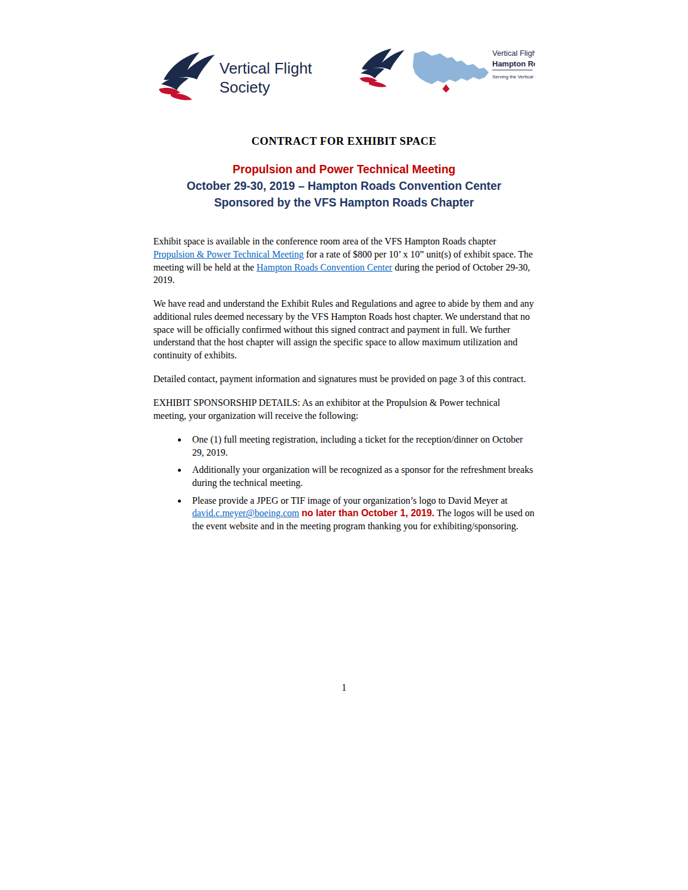Vertical Flight Society
Vertical Flight Society Hampton Roads Chapter Serving the Vertical Flight Community of Virginia
CONTRACT FOR EXHIBIT SPACE
Propulsion and Power Technical Meeting
October 29-30, 2019 – Hampton Roads Convention Center
Sponsored by the VFS Hampton Roads Chapter
Exhibit space is available in the conference room area of the VFS Hampton Roads chapter Propulsion & Power Technical Meeting for a rate of $800 per 10’ x 10” unit(s) of exhibit space. The meeting will be held at the Hampton Roads Convention Center during the period of October 29-30, 2019.
We have read and understand the Exhibit Rules and Regulations and agree to abide by them and any additional rules deemed necessary by the VFS Hampton Roads host chapter. We understand that no space will be officially confirmed without this signed contract and payment in full. We further understand that the host chapter will assign the specific space to allow maximum utilization and continuity of exhibits.
Detailed contact, payment information and signatures must be provided on page 3 of this contract.
EXHIBIT SPONSORSHIP DETAILS: As an exhibitor at the Propulsion & Power technical meeting, your organization will receive the following:
One (1) full meeting registration, including a ticket for the reception/dinner on October 29, 2019.
Additionally your organization will be recognized as a sponsor for the refreshment breaks during the technical meeting.
Please provide a JPEG or TIF image of your organization’s logo to David Meyer at david.c.meyer@boeing.com no later than October 1, 2019. The logos will be used on the event website and in the meeting program thanking you for exhibiting/sponsoring.
1